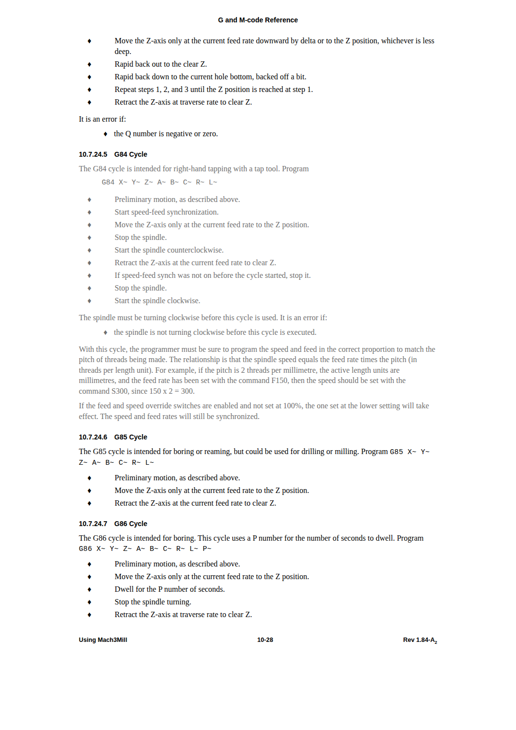G and M-code Reference
Move the Z-axis only at the current feed rate downward by delta or to the Z position, whichever is less deep.
Rapid back out to the clear Z.
Rapid back down to the current hole bottom, backed off a bit.
Repeat steps 1, 2, and 3 until the Z position is reached at step 1.
Retract the Z-axis at traverse rate to clear Z.
It is an error if:
the Q number is negative or zero.
10.7.24.5 G84 Cycle
The G84 cycle is intended for right-hand tapping with a tap tool. Program
G84 X~ Y~ Z~ A~ B~ C~ R~ L~
Preliminary motion, as described above.
Start speed-feed synchronization.
Move the Z-axis only at the current feed rate to the Z position.
Stop the spindle.
Start the spindle counterclockwise.
Retract the Z-axis at the current feed rate to clear Z.
If speed-feed synch was not on before the cycle started, stop it.
Stop the spindle.
Start the spindle clockwise.
The spindle must be turning clockwise before this cycle is used. It is an error if:
the spindle is not turning clockwise before this cycle is executed.
With this cycle, the programmer must be sure to program the speed and feed in the correct proportion to match the pitch of threads being made. The relationship is that the spindle speed equals the feed rate times the pitch (in threads per length unit). For example, if the pitch is 2 threads per millimetre, the active length units are millimetres, and the feed rate has been set with the command F150, then the speed should be set with the command S300, since 150 x 2 = 300.
If the feed and speed override switches are enabled and not set at 100%, the one set at the lower setting will take effect. The speed and feed rates will still be synchronized.
10.7.24.6 G85 Cycle
The G85 cycle is intended for boring or reaming, but could be used for drilling or milling. Program G85 X~ Y~ Z~ A~ B~ C~ R~ L~
Preliminary motion, as described above.
Move the Z-axis only at the current feed rate to the Z position.
Retract the Z-axis at the current feed rate to clear Z.
10.7.24.7 G86 Cycle
The G86 cycle is intended for boring. This cycle uses a P number for the number of seconds to dwell. Program G86 X~ Y~ Z~ A~ B~ C~ R~ L~ P~
Preliminary motion, as described above.
Move the Z-axis only at the current feed rate to the Z position.
Dwell for the P number of seconds.
Stop the spindle turning.
Retract the Z-axis at traverse rate to clear Z.
Using Mach3Mill
10-28
Rev 1.84-A2